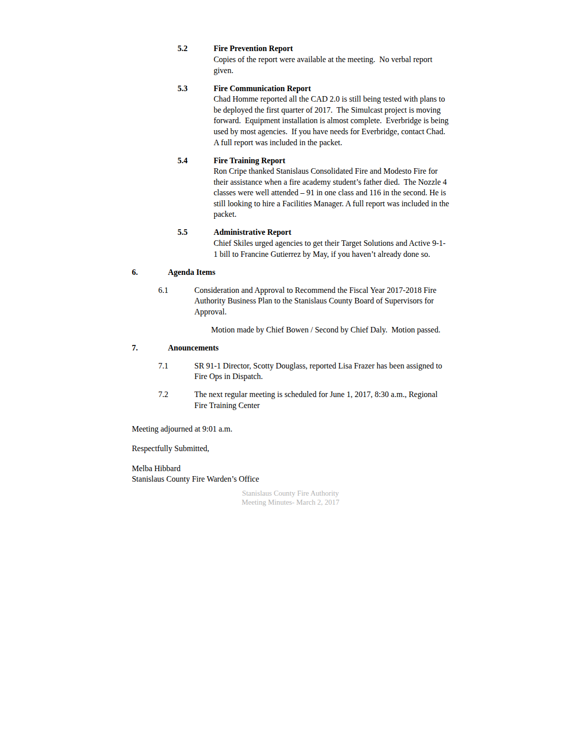5.2
Fire Prevention Report
Copies of the report were available at the meeting. No verbal report given.
5.3
Fire Communication Report
Chad Homme reported all the CAD 2.0 is still being tested with plans to be deployed the first quarter of 2017. The Simulcast project is moving forward. Equipment installation is almost complete. Everbridge is being used by most agencies. If you have needs for Everbridge, contact Chad. A full report was included in the packet.
5.4
Fire Training Report
Ron Cripe thanked Stanislaus Consolidated Fire and Modesto Fire for their assistance when a fire academy student’s father died. The Nozzle 4 classes were well attended – 91 in one class and 116 in the second. He is still looking to hire a Facilities Manager. A full report was included in the packet.
5.5
Administrative Report
Chief Skiles urged agencies to get their Target Solutions and Active 9-1-1 bill to Francine Gutierrez by May, if you haven’t already done so.
6.
Agenda Items
6.1
Consideration and Approval to Recommend the Fiscal Year 2017-2018 Fire Authority Business Plan to the Stanislaus County Board of Supervisors for Approval.
Motion made by Chief Bowen / Second by Chief Daly. Motion passed.
7.
Anouncements
7.1
SR 91-1 Director, Scotty Douglass, reported Lisa Frazer has been assigned to Fire Ops in Dispatch.
7.2
The next regular meeting is scheduled for June 1, 2017, 8:30 a.m., Regional Fire Training Center
Meeting adjourned at 9:01 a.m.
Respectfully Submitted,
Melba Hibbard
Stanislaus County Fire Warden’s Office
Stanislaus County Fire Authority
Meeting Minutes- March 2, 2017